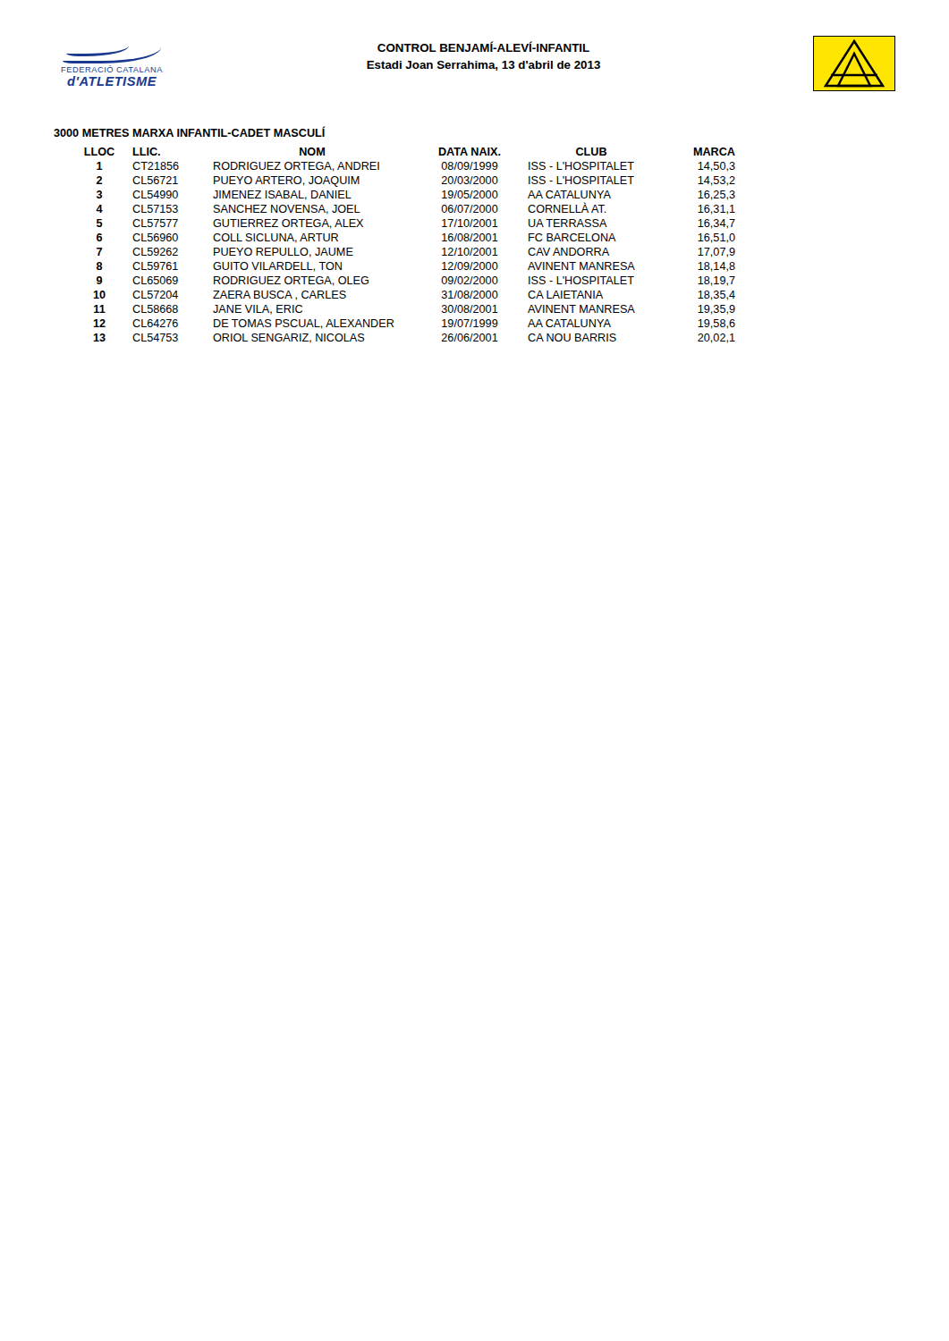FEDERACIÓ CATALANA
d'ATLETISME
CONTROL BENJAMÍ-ALEVÍ-INFANTIL
Estadi Joan Serrahima, 13 d'abril de 2013
3000 METRES MARXA INFANTIL-CADET MASCULÍ
| LLOC | LLIC. | NOM | DATA NAIX. | CLUB | MARCA |
| --- | --- | --- | --- | --- | --- |
| 1 | CT21856 | RODRIGUEZ ORTEGA, ANDREI | 08/09/1999 | ISS - L'HOSPITALET | 14,50,3 |
| 2 | CL56721 | PUEYO ARTERO, JOAQUIM | 20/03/2000 | ISS - L'HOSPITALET | 14,53,2 |
| 3 | CL54990 | JIMENEZ ISABAL, DANIEL | 19/05/2000 | AA CATALUNYA | 16,25,3 |
| 4 | CL57153 | SANCHEZ NOVENSA, JOEL | 06/07/2000 | CORNELLÀ AT. | 16,31,1 |
| 5 | CL57577 | GUTIERREZ ORTEGA, ALEX | 17/10/2001 | UA TERRASSA | 16,34,7 |
| 6 | CL56960 | COLL SICLUNA, ARTUR | 16/08/2001 | FC BARCELONA | 16,51,0 |
| 7 | CL59262 | PUEYO REPULLO, JAUME | 12/10/2001 | CAV ANDORRA | 17,07,9 |
| 8 | CL59761 | GUITO VILARDELL, TON | 12/09/2000 | AVINENT MANRESA | 18,14,8 |
| 9 | CL65069 | RODRIGUEZ ORTEGA, OLEG | 09/02/2000 | ISS - L'HOSPITALET | 18,19,7 |
| 10 | CL57204 | ZAERA BUSCA , CARLES | 31/08/2000 | CA LAIETANIA | 18,35,4 |
| 11 | CL58668 | JANE VILA, ERIC | 30/08/2001 | AVINENT MANRESA | 19,35,9 |
| 12 | CL64276 | DE TOMAS PSCUAL, ALEXANDER | 19/07/1999 | AA CATALUNYA | 19,58,6 |
| 13 | CL54753 | ORIOL SENGARIZ, NICOLAS | 26/06/2001 | CA NOU BARRIS | 20,02,1 |